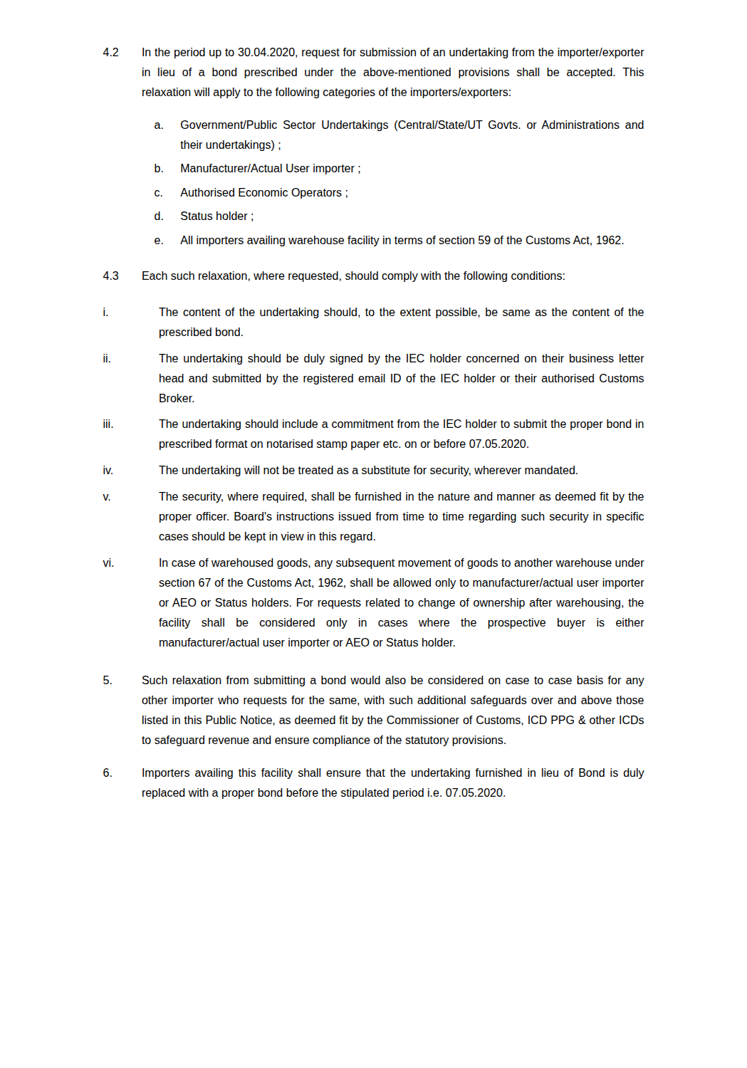4.2 In the period up to 30.04.2020, request for submission of an undertaking from the importer/exporter in lieu of a bond prescribed under the above-mentioned provisions shall be accepted. This relaxation will apply to the following categories of the importers/exporters:
a. Government/Public Sector Undertakings (Central/State/UT Govts. or Administrations and their undertakings) ;
b. Manufacturer/Actual User importer ;
c. Authorised Economic Operators ;
d. Status holder ;
e. All importers availing warehouse facility in terms of section 59 of the Customs Act, 1962.
4.3 Each such relaxation, where requested, should comply with the following conditions:
i. The content of the undertaking should, to the extent possible, be same as the content of the prescribed bond.
ii. The undertaking should be duly signed by the IEC holder concerned on their business letter head and submitted by the registered email ID of the IEC holder or their authorised Customs Broker.
iii. The undertaking should include a commitment from the IEC holder to submit the proper bond in prescribed format on notarised stamp paper etc. on or before 07.05.2020.
iv. The undertaking will not be treated as a substitute for security, wherever mandated.
v. The security, where required, shall be furnished in the nature and manner as deemed fit by the proper officer. Board's instructions issued from time to time regarding such security in specific cases should be kept in view in this regard.
vi. In case of warehoused goods, any subsequent movement of goods to another warehouse under section 67 of the Customs Act, 1962, shall be allowed only to manufacturer/actual user importer or AEO or Status holders. For requests related to change of ownership after warehousing, the facility shall be considered only in cases where the prospective buyer is either manufacturer/actual user importer or AEO or Status holder.
5. Such relaxation from submitting a bond would also be considered on case to case basis for any other importer who requests for the same, with such additional safeguards over and above those listed in this Public Notice, as deemed fit by the Commissioner of Customs, ICD PPG & other ICDs to safeguard revenue and ensure compliance of the statutory provisions.
6. Importers availing this facility shall ensure that the undertaking furnished in lieu of Bond is duly replaced with a proper bond before the stipulated period i.e. 07.05.2020.